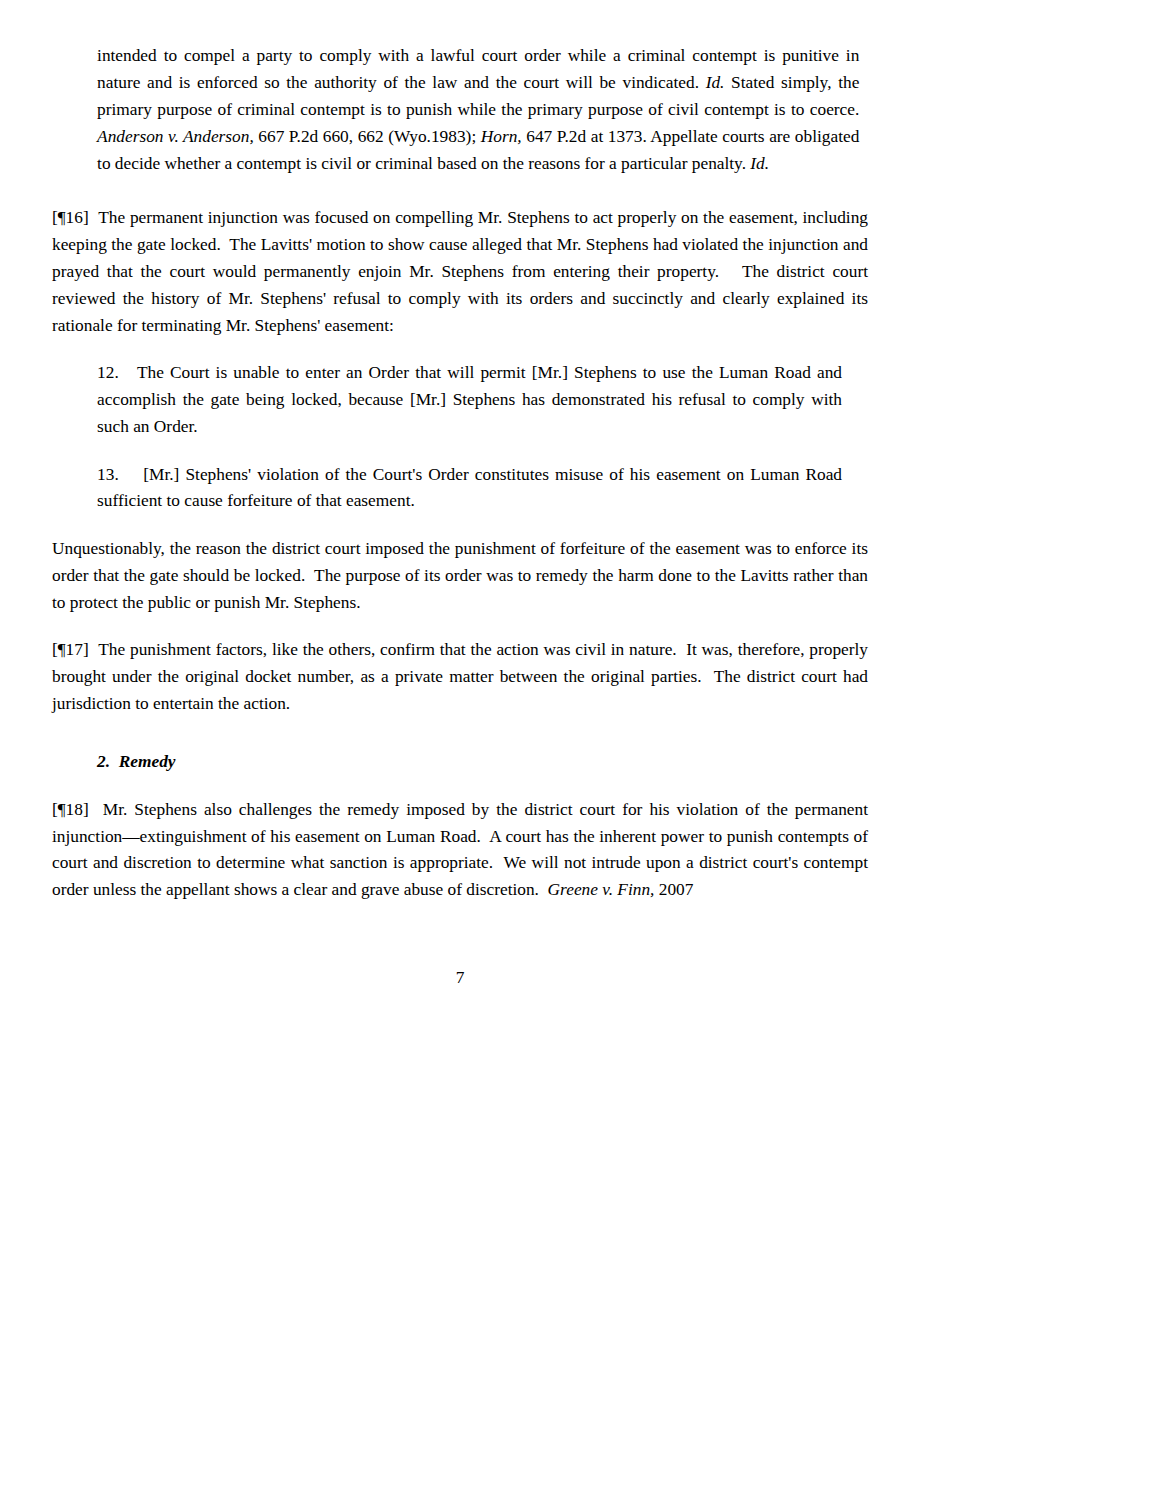intended to compel a party to comply with a lawful court order while a criminal contempt is punitive in nature and is enforced so the authority of the law and the court will be vindicated. Id. Stated simply, the primary purpose of criminal contempt is to punish while the primary purpose of civil contempt is to coerce. Anderson v. Anderson, 667 P.2d 660, 662 (Wyo.1983); Horn, 647 P.2d at 1373. Appellate courts are obligated to decide whether a contempt is civil or criminal based on the reasons for a particular penalty. Id.
[¶16] The permanent injunction was focused on compelling Mr. Stephens to act properly on the easement, including keeping the gate locked. The Lavitts' motion to show cause alleged that Mr. Stephens had violated the injunction and prayed that the court would permanently enjoin Mr. Stephens from entering their property. The district court reviewed the history of Mr. Stephens' refusal to comply with its orders and succinctly and clearly explained its rationale for terminating Mr. Stephens' easement:
12. The Court is unable to enter an Order that will permit [Mr.] Stephens to use the Luman Road and accomplish the gate being locked, because [Mr.] Stephens has demonstrated his refusal to comply with such an Order.
13. [Mr.] Stephens' violation of the Court's Order constitutes misuse of his easement on Luman Road sufficient to cause forfeiture of that easement.
Unquestionably, the reason the district court imposed the punishment of forfeiture of the easement was to enforce its order that the gate should be locked. The purpose of its order was to remedy the harm done to the Lavitts rather than to protect the public or punish Mr. Stephens.
[¶17] The punishment factors, like the others, confirm that the action was civil in nature. It was, therefore, properly brought under the original docket number, as a private matter between the original parties. The district court had jurisdiction to entertain the action.
2. Remedy
[¶18] Mr. Stephens also challenges the remedy imposed by the district court for his violation of the permanent injunction—extinguishment of his easement on Luman Road. A court has the inherent power to punish contempts of court and discretion to determine what sanction is appropriate. We will not intrude upon a district court's contempt order unless the appellant shows a clear and grave abuse of discretion. Greene v. Finn, 2007
7